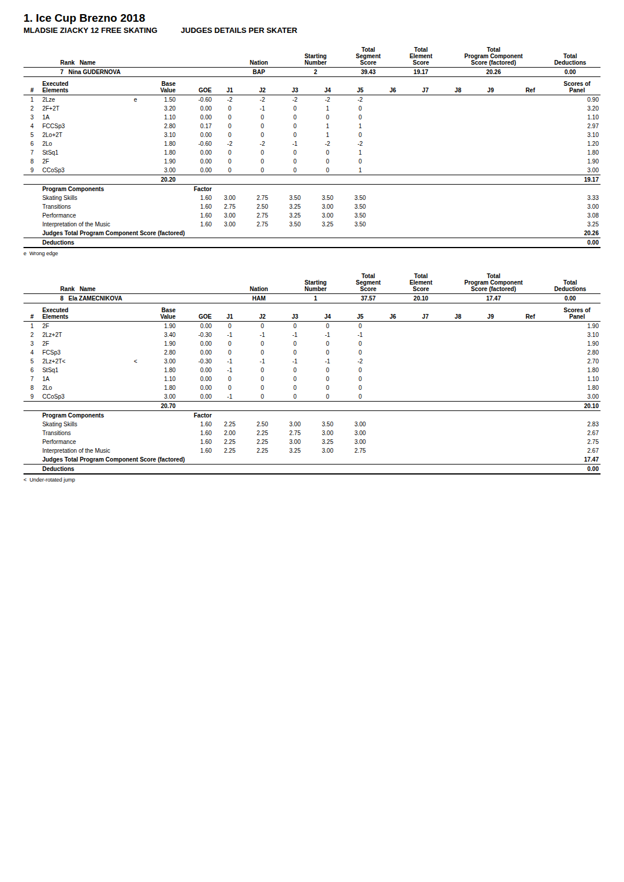1. Ice Cup Brezno 2018
MLADSIE ZIACKY 12 FREE SKATING JUDGES DETAILS PER SKATER
| | Rank Name | Nation | Starting Number | Total Segment Score | Total Element Score | Total Program Component Score (factored) | Total Deductions |
| --- | --- | --- | --- | --- | --- | --- | --- |
| | 7 Nina GUDERNOVA | BAP | 2 | 39.43 | 19.17 | 20.26 | 0.00 |
| # | Executed Elements | | Base Value | GOE | J1 | J2 | J3 | J4 | J5 | J6 | J7 | J8 | J9 | Ref | Scores of Panel |
| --- | --- | --- | --- | --- | --- | --- | --- | --- | --- | --- | --- | --- | --- | --- | --- |
| 1 | 2Lze | e | 1.50 | -0.60 | -2 | -2 | -2 | -2 | -2 | | | | | | 0.90 |
| 2 | 2F+2T | | 3.20 | 0.00 | 0 | -1 | 0 | 1 | 0 | | | | | | 3.20 |
| 3 | 1A | | 1.10 | 0.00 | 0 | 0 | 0 | 0 | 0 | | | | | | 1.10 |
| 4 | FCCSp3 | | 2.80 | 0.17 | 0 | 0 | 0 | 1 | 1 | | | | | | 2.97 |
| 5 | 2Lo+2T | | 3.10 | 0.00 | 0 | 0 | 0 | 1 | 0 | | | | | | 3.10 |
| 6 | 2Lo | | 1.80 | -0.60 | -2 | -2 | -1 | -2 | -2 | | | | | | 1.20 |
| 7 | StSq1 | | 1.80 | 0.00 | 0 | 0 | 0 | 0 | 1 | | | | | | 1.80 |
| 8 | 2F | | 1.90 | 0.00 | 0 | 0 | 0 | 0 | 0 | | | | | | 1.90 |
| 9 | CCoSp3 | | 3.00 | 0.00 | 0 | 0 | 0 | 0 | 1 | | | | | | 3.00 |
| | | | 20.20 | | | 19.17 |
| | Program Components | Factor | |
| | Skating Skills | 1.60 | 3.00 | 2.75 | 3.50 | 3.50 | 3.50 | | | | | | 3.33 |
| | Transitions | 1.60 | 2.75 | 2.50 | 3.25 | 3.00 | 3.50 | | | | | | 3.00 |
| | Performance | 1.60 | 3.00 | 2.75 | 3.25 | 3.00 | 3.50 | | | | | | 3.08 |
| | Interpretation of the Music | 1.60 | 3.00 | 2.75 | 3.50 | 3.25 | 3.50 | | | | | | 3.25 |
| | Judges Total Program Component Score (factored) | | 20.26 |
| | Deductions | | 0.00 |
e Wrong edge
| | Rank Name | Nation | Starting Number | Total Segment Score | Total Element Score | Total Program Component Score (factored) | Total Deductions |
| --- | --- | --- | --- | --- | --- | --- | --- |
| | 8 Ela ZAMECNIKOVA | HAM | 1 | 37.57 | 20.10 | 17.47 | 0.00 |
| # | Executed Elements | | Base Value | GOE | J1 | J2 | J3 | J4 | J5 | J6 | J7 | J8 | J9 | Ref | Scores of Panel |
| --- | --- | --- | --- | --- | --- | --- | --- | --- | --- | --- | --- | --- | --- | --- | --- |
| 1 | 2F | | 1.90 | 0.00 | 0 | 0 | 0 | 0 | 0 | | | | | | 1.90 |
| 2 | 2Lz+2T | | 3.40 | -0.30 | -1 | -1 | -1 | -1 | -1 | | | | | | 3.10 |
| 3 | 2F | | 1.90 | 0.00 | 0 | 0 | 0 | 0 | 0 | | | | | | 1.90 |
| 4 | FCSp3 | | 2.80 | 0.00 | 0 | 0 | 0 | 0 | 0 | | | | | | 2.80 |
| 5 | 2Lz+2T< | < | 3.00 | -0.30 | -1 | -1 | -1 | -1 | -2 | | | | | | 2.70 |
| 6 | StSq1 | | 1.80 | 0.00 | -1 | 0 | 0 | 0 | 0 | | | | | | 1.80 |
| 7 | 1A | | 1.10 | 0.00 | 0 | 0 | 0 | 0 | 0 | | | | | | 1.10 |
| 8 | 2Lo | | 1.80 | 0.00 | 0 | 0 | 0 | 0 | 0 | | | | | | 1.80 |
| 9 | CCoSp3 | | 3.00 | 0.00 | -1 | 0 | 0 | 0 | 0 | | | | | | 3.00 |
| | | | 20.70 | | | 20.10 |
| | Program Components | Factor | |
| | Skating Skills | 1.60 | 2.25 | 2.50 | 3.00 | 3.50 | 3.00 | | | | | | 2.83 |
| | Transitions | 1.60 | 2.00 | 2.25 | 2.75 | 3.00 | 3.00 | | | | | | 2.67 |
| | Performance | 1.60 | 2.25 | 2.25 | 3.00 | 3.25 | 3.00 | | | | | | 2.75 |
| | Interpretation of the Music | 1.60 | 2.25 | 2.25 | 3.25 | 3.00 | 2.75 | | | | | | 2.67 |
| | Judges Total Program Component Score (factored) | | 17.47 |
| | Deductions | | 0.00 |
< Under-rotated jump